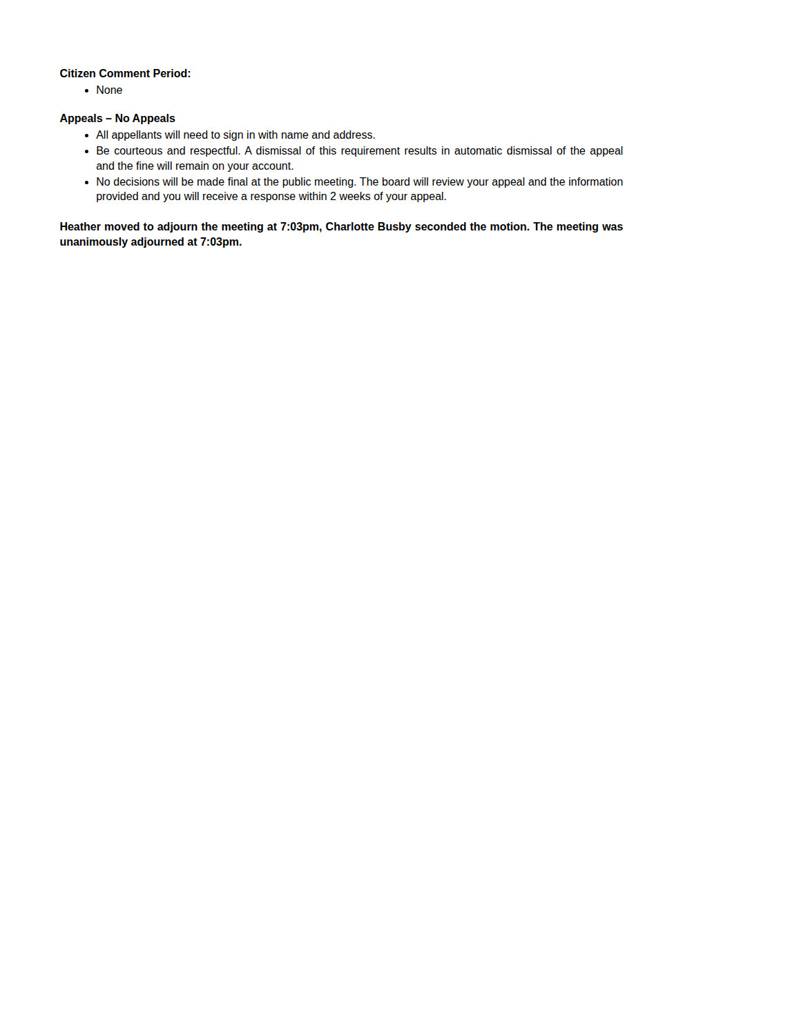Citizen Comment Period:
None
Appeals – No Appeals
All appellants will need to sign in with name and address.
Be courteous and respectful. A dismissal of this requirement results in automatic dismissal of the appeal and the fine will remain on your account.
No decisions will be made final at the public meeting. The board will review your appeal and the information provided and you will receive a response within 2 weeks of your appeal.
Heather moved to adjourn the meeting at 7:03pm, Charlotte Busby seconded the motion. The meeting was unanimously adjourned at 7:03pm.